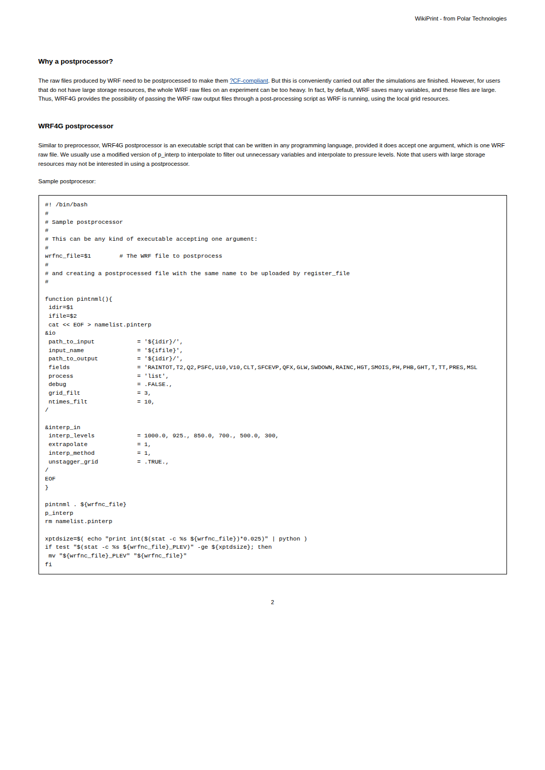WikiPrint - from Polar Technologies
Why a postprocessor?
The raw files produced by WRF need to be postprocessed to make them ?CF-compliant. But this is conveniently carried out after the simulations are finished. However, for users that do not have large storage resources, the whole WRF raw files on an experiment can be too heavy. In fact, by default, WRF saves many variables, and these files are large. Thus, WRF4G provides the possibility of passing the WRF raw output files through a post-processing script as WRF is running, using the local grid resources.
WRF4G postprocessor
Similar to preprocessor, WRF4G postprocessor is an executable script that can be written in any programming language, provided it does accept one argument, which is one WRF raw file. We usually use a modified version of p_interp to interpolate to filter out unnecessary variables and interpolate to pressure levels. Note that users with large storage resources may not be interested in using a postprocessor.
Sample postprocesor:
#! /bin/bash
#
# Sample postprocessor
#
# This can be any kind of executable accepting one argument:
#
wrfnc_file=$1        # The WRF file to postprocess
#
# and creating a postprocessed file with the same name to be uploaded by register_file
#

function pintnml(){
 idir=$1
 ifile=$2
 cat << EOF > namelist.pinterp
&io
 path_to_input            = '${idir}/',
 input_name               = '${ifile}',
 path_to_output           = '${idir}/',
 fields                   = 'RAINTOT,T2,Q2,PSFC,U10,V10,CLT,SFCEVP,QFX,GLW,SWDOWN,RAINC,HGT,SMOIS,PH,PHB,GHT,T,TT,PRES,MSL
 process                  = 'list',
 debug                    = .FALSE.,
 grid_filt                = 3,
 ntimes_filt              = 10,
/

&interp_in
 interp_levels            = 1000.0, 925., 850.0, 700., 500.0, 300,
 extrapolate              = 1,
 interp_method            = 1,
 unstagger_grid           = .TRUE.,
/
EOF
}

pintnml . ${wrfnc_file}
p_interp
rm namelist.pinterp

xptdsize=$( echo "print int($(stat -c %s ${wrfnc_file})*0.025)" | python )
if test "$(stat -c %s ${wrfnc_file}_PLEV)" -ge ${xptdsize}; then
 mv "${wrfnc_file}_PLEV" "${wrfnc_file}"
fi
2